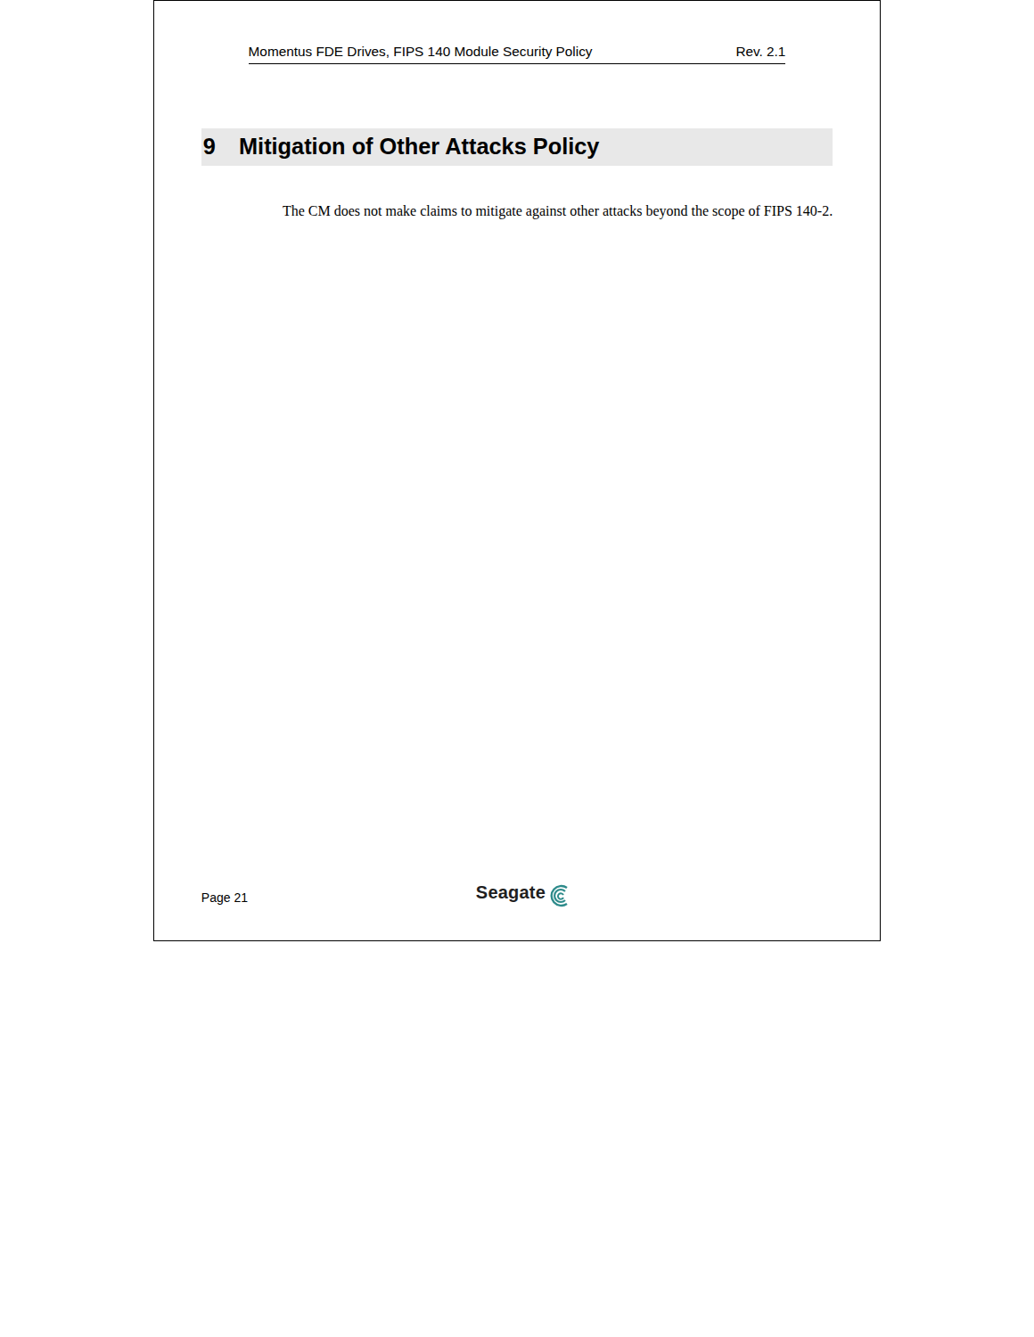Momentus FDE Drives, FIPS 140 Module Security Policy
Rev. 2.1
9 Mitigation of Other Attacks Policy
The CM does not make claims to mitigate against other attacks beyond the scope of FIPS 140-2.
Page 21
Seagate